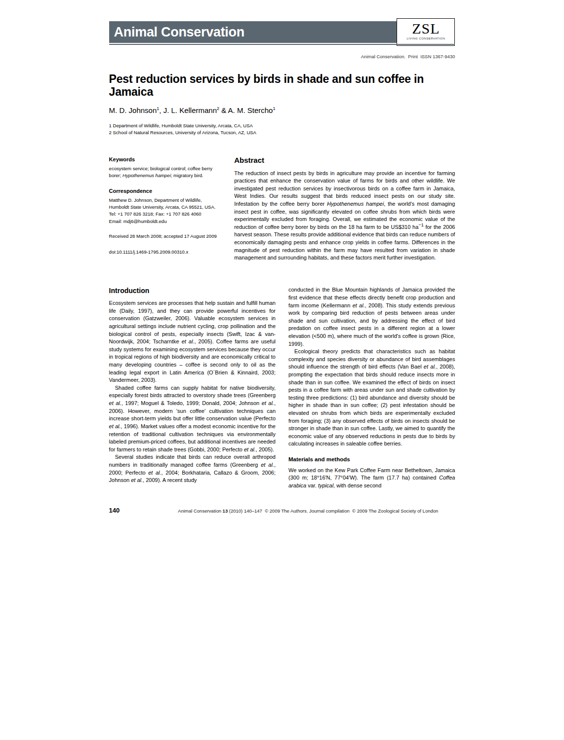Animal Conservation
ZSL
LIVING CONSERVATION
Animal Conservation. Print ISSN 1367-9430
Pest reduction services by birds in shade and sun coffee in Jamaica
M. D. Johnson1, J. L. Kellermann2 & A. M. Stercho1
1 Department of Wildlife, Humboldt State University, Arcata, CA, USA
2 School of Natural Resources, University of Arizona, Tucson, AZ, USA
Keywords
ecosystem service; biological control; coffee berry borer; Hypothenemus hampei; migratory bird.
Correspondence
Matthew D. Johnson, Department of Wildlife, Humboldt State University, Arcata, CA 95521, USA. Tel: +1 707 826 3218; Fax: +1 707 826 4060
Email: mdj6@humboldt.edu
Received 28 March 2008; accepted 17 August 2009
doi:10.1111/j.1469-1795.2009.00310.x
Abstract
The reduction of insect pests by birds in agriculture may provide an incentive for farming practices that enhance the conservation value of farms for birds and other wildlife. We investigated pest reduction services by insectivorous birds on a coffee farm in Jamaica, West Indies. Our results suggest that birds reduced insect pests on our study site. Infestation by the coffee berry borer Hypothenemus hampei, the world's most damaging insect pest in coffee, was significantly elevated on coffee shrubs from which birds were experimentally excluded from foraging. Overall, we estimated the economic value of the reduction of coffee berry borer by birds on the 18 ha farm to be US$310 ha−1 for the 2006 harvest season. These results provide additional evidence that birds can reduce numbers of economically damaging pests and enhance crop yields in coffee farms. Differences in the magnitude of pest reduction within the farm may have resulted from variation in shade management and surrounding habitats, and these factors merit further investigation.
Introduction
Ecosystem services are processes that help sustain and fulfill human life (Daily, 1997), and they can provide powerful incentives for conservation (Gatzweiler, 2006). Valuable ecosystem services in agricultural settings include nutrient cycling, crop pollination and the biological control of pests, especially insects (Swift, Izac & van-Noordwijk, 2004; Tscharntke et al., 2005). Coffee farms are useful study systems for examining ecosystem services because they occur in tropical regions of high biodiversity and are economically critical to many developing countries – coffee is second only to oil as the leading legal export in Latin America (O`Brien & Kinnaird, 2003; Vandermeer, 2003).
Shaded coffee farms can supply habitat for native biodiversity, especially forest birds attracted to overstory shade trees (Greenberg et al., 1997; Moguel & Toledo, 1999; Donald, 2004; Johnson et al., 2006). However, modern 'sun coffee' cultivation techniques can increase short-term yields but offer little conservation value (Perfecto et al., 1996). Market values offer a modest economic incentive for the retention of traditional cultivation techniques via environmentally labeled premium-priced coffees, but additional incentives are needed for farmers to retain shade trees (Gobbi, 2000; Perfecto et al., 2005).
Several studies indicate that birds can reduce overall arthropod numbers in traditionally managed coffee farms (Greenberg et al., 2000; Perfecto et al., 2004; Borkhataria, Callazo & Groom, 2006; Johnson et al., 2009). A recent study
conducted in the Blue Mountain highlands of Jamaica provided the first evidence that these effects directly benefit crop production and farm income (Kellermann et al., 2008). This study extends previous work by comparing bird reduction of pests between areas under shade and sun cultivation, and by addressing the effect of bird predation on coffee insect pests in a different region at a lower elevation (<500 m), where much of the world's coffee is grown (Rice, 1999).
Ecological theory predicts that characteristics such as habitat complexity and species diversity or abundance of bird assemblages should influence the strength of bird effects (Van Bael et al., 2008), prompting the expectation that birds should reduce insects more in shade than in sun coffee. We examined the effect of birds on insect pests in a coffee farm with areas under sun and shade cultivation by testing three predictions: (1) bird abundance and diversity should be higher in shade than in sun coffee; (2) pest infestation should be elevated on shrubs from which birds are experimentally excluded from foraging; (3) any observed effects of birds on insects should be stronger in shade than in sun coffee. Lastly, we aimed to quantify the economic value of any observed reductions in pests due to birds by calculating increases in saleable coffee berries.
Materials and methods
We worked on the Kew Park Coffee Farm near Betheltown, Jamaica (300 m; 18°16′N, 77°04′W). The farm (17.7 ha) contained Coffea arabica var. typical, with dense second
140
Animal Conservation 13 (2010) 140–147 © 2009 The Authors. Journal compilation © 2009 The Zoological Society of London